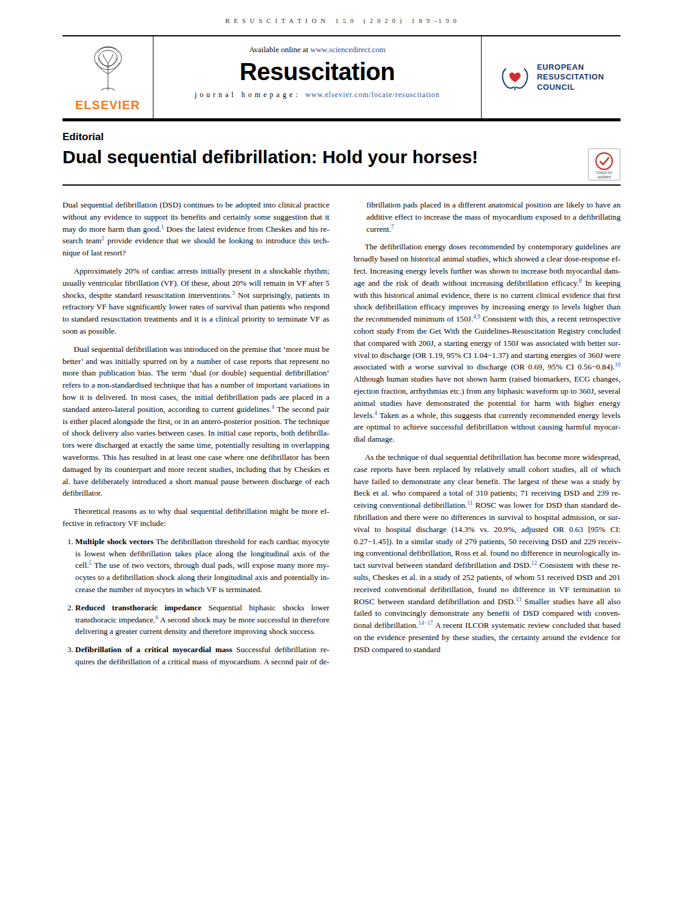R E S U S C I T A T I O N 1 5 0 ( 2 0 2 0 ) 1 8 9 –1 9 0
ELSEVIER
Available online at www.sciencedirect.com
Resuscitation
j o u r n a l h o m e p a g e : www.elsevier.com/locate/resuscitation
EUROPEAN
RESUSCITATION
COUNCIL
Editorial
Dual sequential defibrillation: Hold your horses!
Check for updates
Dual sequential defibrillation (DSD) continues to be adopted into clinical practice without any evidence to support its benefits and certainly some suggestion that it may do more harm than good.1 Does the latest evidence from Cheskes and his research team2 provide evidence that we should be looking to introduce this technique of last resort?
Approximately 20% of cardiac arrests initially present in a shockable rhythm; usually ventricular fibrillation (VF). Of these, about 20% will remain in VF after 5 shocks, despite standard resuscitation interventions.3 Not surprisingly, patients in refractory VF have significantly lower rates of survival than patients who respond to standard resuscitation treatments and it is a clinical priority to terminate VF as soon as possible.
Dual sequential defibrillation was introduced on the premise that ‘more must be better’ and was initially spurred on by a number of case reports that represent no more than publication bias. The term ‘dual (or double) sequential defibrillation’ refers to a non-standardised technique that has a number of important variations in how it is delivered. In most cases, the initial defibrillation pads are placed in a standard antero-lateral position, according to current guidelines.4 The second pair is either placed alongside the first, or in an antero-posterior position. The technique of shock delivery also varies between cases. In initial case reports, both defibrillators were discharged at exactly the same time, potentially resulting in overlapping waveforms. This has resulted in at least one case where one defibrillator has been damaged by its counterpart and more recent studies, including that by Cheskes et al. have deliberately introduced a short manual pause between discharge of each defibrillator.
Theoretical reasons as to why dual sequential defibrillation might be more effective in refractory VF include:
Multiple shock vectors The defibrillation threshold for each cardiac myocyte is lowest when defibrillation takes place along the longitudinal axis of the cell.5 The use of two vectors, through dual pads, will expose many more myocytes to a defibrillation shock along their longitudinal axis and potentially increase the number of myocytes in which VF is terminated.
Reduced transthoracic impedance Sequential biphasic shocks lower transthoracic impedance.6 A second shock may be more successful in therefore delivering a greater current density and therefore improving shock success.
Defibrillation of a critical myocardial mass Successful defibrillation requires the defibrillation of a critical mass of myocardium. A second pair of defibrillation pads placed in a different anatomical position are likely to have an additive effect to increase the mass of myocardium exposed to a defibrillating current.7
The defibrillation energy doses recommended by contemporary guidelines are broadly based on historical animal studies, which showed a clear dose-response effect. Increasing energy levels further was shown to increase both myocardial damage and the risk of death without increasing defibrillation efficacy.8 In keeping with this historical animal evidence, there is no current clinical evidence that first shock defibrillation efficacy improves by increasing energy to levels higher than the recommended minimum of 150J.4,9 Consistent with this, a recent retrospective cohort study From the Get With the Guidelines-Resuscitation Registry concluded that compared with 200J, a starting energy of 150J was associated with better survival to discharge (OR 1.19, 95% CI 1.04−1.37) and starting energies of 360J were associated with a worse survival to discharge (OR 0.69, 95% CI 0.56−0.84).10 Although human studies have not shown harm (raised biomarkers, ECG changes, ejection fraction, arrhythmias etc.) from any biphasic waveform up to 360J, several animal studies have demonstrated the potential for harm with higher energy levels.4 Taken as a whole, this suggests that currently recommended energy levels are optimal to achieve successful defibrillation without causing harmful myocardial damage.
As the technique of dual sequential defibrillation has become more widespread, case reports have been replaced by relatively small cohort studies, all of which have failed to demonstrate any clear benefit. The largest of these was a study by Beck et al. who compared a total of 310 patients; 71 receiving DSD and 239 receiving conventional defibrillation.11 ROSC was lower for DSD than standard defibrillation and there were no differences in survival to hospital admission, or survival to hospital discharge (14.3% vs. 20.9%, adjusted OR 0.63 [95% CI: 0.27−1.45]). In a similar study of 279 patients, 50 receiving DSD and 229 receiving conventional defibrillation, Ross et al. found no difference in neurologically intact survival between standard defibrillation and DSD.12 Consistent with these results, Cheskes et al. in a study of 252 patients, of whom 51 received DSD and 201 received conventional defibrillation, found no difference in VF termination to ROSC between standard defibrillation and DSD.13 Smaller studies have all also failed to convincingly demonstrate any benefit of DSD compared with conventional defibrillation.14−17 A recent ILCOR systematic review concluded that based on the evidence presented by these studies, the certainty around the evidence for DSD compared to standard